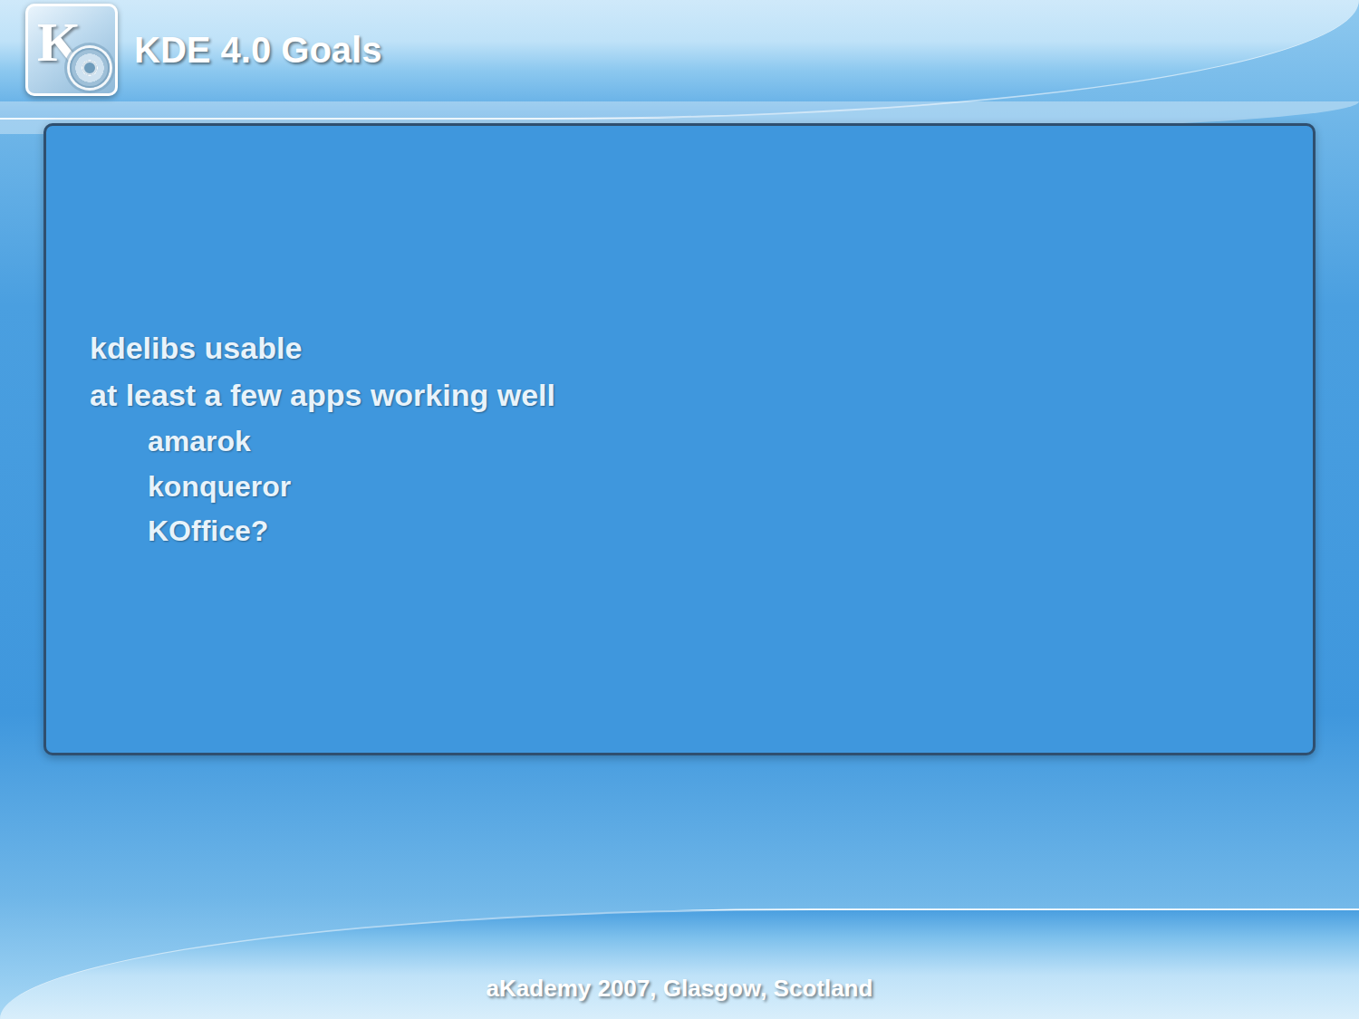K
KDE 4.0 Goals
kdelibs usable
at least a few apps working well
amarok
konqueror
KOffice?
aKademy 2007, Glasgow, Scotland